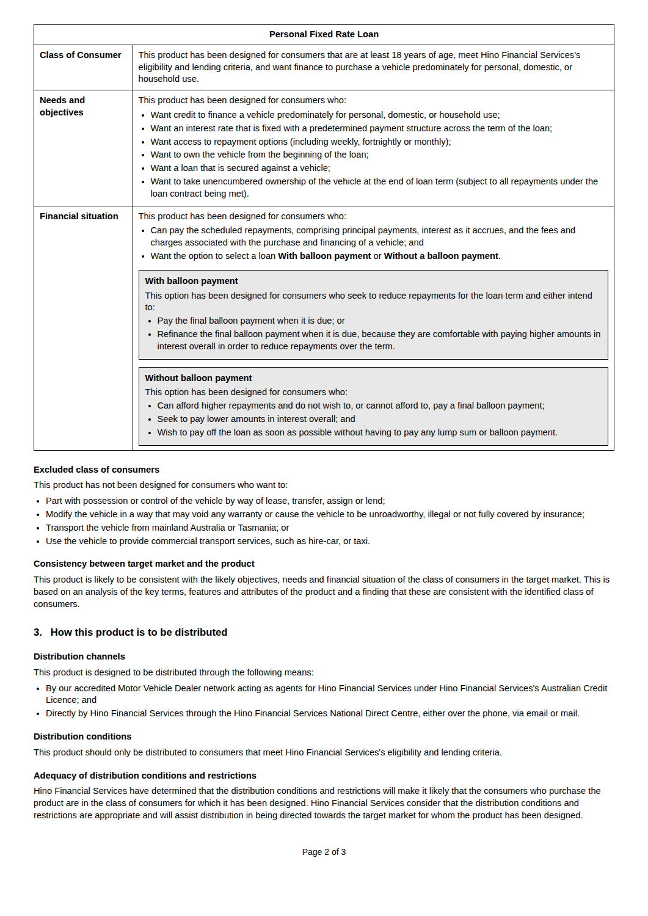| Personal Fixed Rate Loan |
| --- |
| Class of Consumer | This product has been designed for consumers that are at least 18 years of age, meet Hino Financial Services's eligibility and lending criteria, and want finance to purchase a vehicle predominately for personal, domestic, or household use. |
| Needs and objectives | This product has been designed for consumers who: Want credit to finance a vehicle predominately for personal, domestic, or household use; Want an interest rate that is fixed with a predetermined payment structure across the term of the loan; Want access to repayment options (including weekly, fortnightly or monthly); Want to own the vehicle from the beginning of the loan; Want a loan that is secured against a vehicle; Want to take unencumbered ownership of the vehicle at the end of loan term (subject to all repayments under the loan contract being met). |
| Financial situation | This product has been designed for consumers who: Can pay the scheduled repayments, comprising principal payments, interest as it accrues, and the fees and charges associated with the purchase and financing of a vehicle; and Want the option to select a loan With balloon payment or Without a balloon payment . With balloon payment This option has been designed for consumers who seek to reduce repayments for the loan term and either intend to: Pay the final balloon payment when it is due; or Refinance the final balloon payment when it is due, because they are comfortable with paying higher amounts in interest overall in order to reduce repayments over the term. Without balloon payment This option has been designed for consumers who: Can afford higher repayments and do not wish to, or cannot afford to, pay a final balloon payment; Seek to pay lower amounts in interest overall; and Wish to pay off the loan as soon as possible without having to pay any lump sum or balloon payment. |
Excluded class of consumers
This product has not been designed for consumers who want to:
Part with possession or control of the vehicle by way of lease, transfer, assign or lend;
Modify the vehicle in a way that may void any warranty or cause the vehicle to be unroadworthy, illegal or not fully covered by insurance;
Transport the vehicle from mainland Australia or Tasmania; or
Use the vehicle to provide commercial transport services, such as hire-car, or taxi.
Consistency between target market and the product
This product is likely to be consistent with the likely objectives, needs and financial situation of the class of consumers in the target market. This is based on an analysis of the key terms, features and attributes of the product and a finding that these are consistent with the identified class of consumers.
3. How this product is to be distributed
Distribution channels
This product is designed to be distributed through the following means:
By our accredited Motor Vehicle Dealer network acting as agents for Hino Financial Services under Hino Financial Services's Australian Credit Licence; and
Directly by Hino Financial Services through the Hino Financial Services National Direct Centre, either over the phone, via email or mail.
Distribution conditions
This product should only be distributed to consumers that meet Hino Financial Services's eligibility and lending criteria.
Adequacy of distribution conditions and restrictions
Hino Financial Services have determined that the distribution conditions and restrictions will make it likely that the consumers who purchase the product are in the class of consumers for which it has been designed. Hino Financial Services consider that the distribution conditions and restrictions are appropriate and will assist distribution in being directed towards the target market for whom the product has been designed.
Page 2 of 3